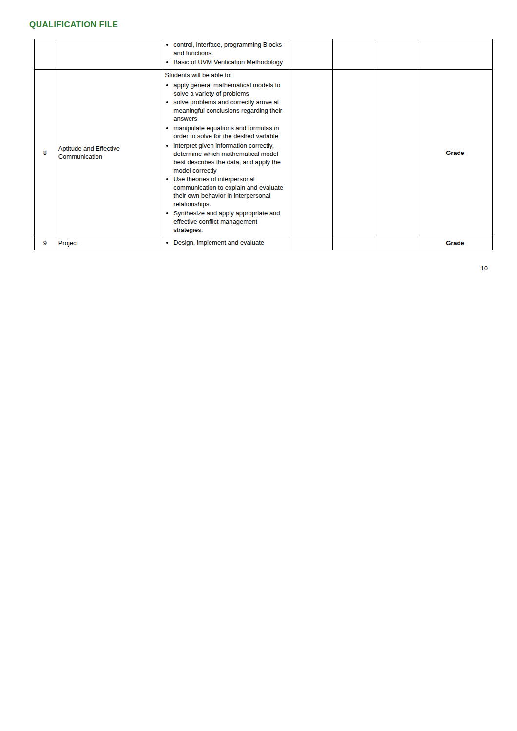QUALIFICATION FILE
| | | control, interface, programming Blocks and functions. Basic of UVM Verification Methodology | | | | |
| 8 | Aptitude and Effective Communication | Students will be able to: apply general mathematical models to solve a variety of problems solve problems and correctly arrive at meaningful conclusions regarding their answers manipulate equations and formulas in order to solve for the desired variable interpret given information correctly, determine which mathematical model best describes the data, and apply the model correctly Use theories of interpersonal communication to explain and evaluate their own behavior in interpersonal relationships. Synthesize and apply appropriate and effective conflict management strategies. | | | | Grade |
| 9 | Project | Design, implement and evaluate | | | | Grade |
10